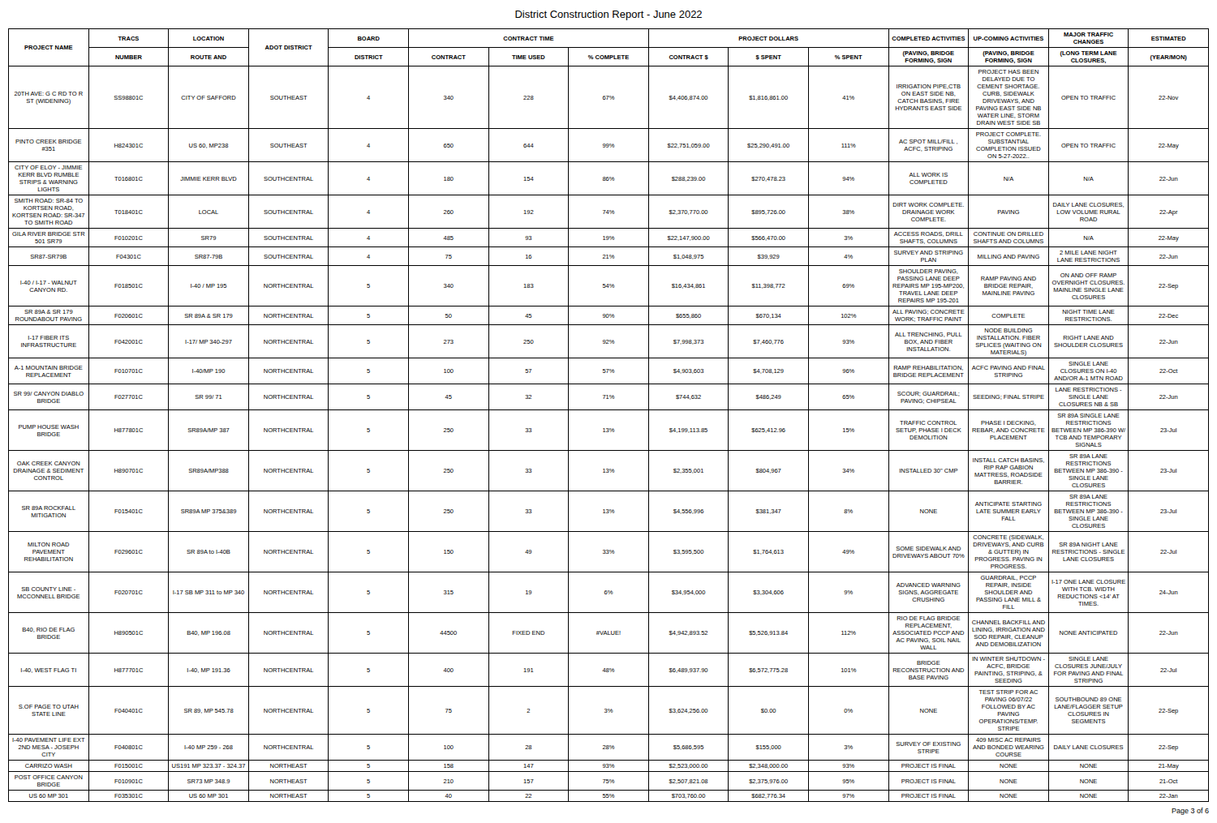District Construction Report - June 2022
| PROJECT NAME | TRACS | LOCATION | ADOT DISTRICT | BOARD | CONTRACT TIME | PROJECT DOLLARS | COMPLETED ACTIVITIES | UP-COMING ACTIVITIES | MAJOR TRAFFIC CHANGES | ESTIMATED |
| --- | --- | --- | --- | --- | --- | --- | --- | --- | --- | --- |
| NUMBER | ROUTE AND | DISTRICT | CONTRACT | TIME USED | % COMPLETE | CONTRACT $ | $ SPENT | % SPENT | (PAVING, BRIDGE FORMING, SIGN | (PAVING, BRIDGE FORMING, SIGN | (LONG TERM LANE CLOSURES, | (YEAR/MON) |
| 20TH AVE: G C RD TO R ST (WIDENING) | SS98801C | CITY OF SAFFORD | SOUTHEAST | 4 | 340 | 228 | 67% | $4,406,874.00 | $1,816,861.00 | 41% | IRRIGATION PIPE,CTB ON EAST SIDE NB, CATCH BASINS, FIRE HYDRANTS EAST SIDE | PROJECT HAS BEEN DELAYED DUE TO CEMENT SHORTAGE. CURB, SIDEWALK DRIVEWAYS, AND PAVING EAST SIDE NB WATER LINE, STORM DRAIN WEST SIDE SB | OPEN TO TRAFFIC | 22-Nov |
| PINTO CREEK BRIDGE #351 | H824301C | US 60, MP238 | SOUTHEAST | 4 | 650 | 644 | 99% | $22,751,059.00 | $25,290,491.00 | 111% | AC SPOT MILL/FILL , ACFC, STRIPING | PROJECT COMPLETE. SUBSTANTIAL COMPLETION ISSUED ON 5-27-2022.. | OPEN TO TRAFFIC | 22-May |
| CITY OF ELOY - JIMMIE KERR BLVD RUMBLE STRIPS & WARNING LIGHTS | T016801C | JIMMIE KERR BLVD | SOUTHCENTRAL | 4 | 180 | 154 | 86% | $288,239.00 | $270,478.23 | 94% | ALL WORK IS COMPLETED | N/A | N/A | 22-Jun |
| SMITH ROAD: SR-84 TO KORTSEN ROAD, KORTSEN ROAD: SR-347 TO SMITH ROAD | T018401C | LOCAL | SOUTHCENTRAL | 4 | 260 | 192 | 74% | $2,370,770.00 | $895,726.00 | 38% | DIRT WORK COMPLETE. DRAINAGE WORK COMPLETE. | PAVING | DAILY LANE CLOSURES, LOW VOLUME RURAL ROAD | 22-Apr |
| GILA RIVER BRIDGE STR 501 SR79 | F010201C | SR79 | SOUTHCENTRAL | 4 | 485 | 93 | 19% | $22,147,900.00 | $566,470.00 | 3% | ACCESS ROADS, DRILL SHAFTS, COLUMNS | CONTINUE ON DRILLED SHAFTS AND COLUMNS | N/A | 22-May |
| SR87-SR79B | F04301C | SR87-79B | SOUTHCENTRAL | 4 | 75 | 16 | 21% | $1,048,975 | $39,929 | 4% | SURVEY AND STRIPING PLAN | MILLING AND PAVING | 2 MILE LANE NIGHT LANE RESTRICTIONS | 22-Jun |
| I-40 / I-17 - WALNUT CANYON RD. | F018501C | I-40 / MP 195 | NORTHCENTRAL | 5 | 340 | 183 | 54% | $16,434,861 | $11,398,772 | 69% | SHOULDER PAVING, PASSING LANE DEEP REPAIRS MP 195-MP200, TRAVEL LANE DEEP REPAIRS MP 195-201 | RAMP PAVING AND BRIDGE REPAIR, MAINLINE PAVING | ON AND OFF RAMP OVERNIGHT CLOSURES. MAINLINE SINGLE LANE CLOSURES | 22-Sep |
| SR 89A & SR 179 ROUNDABOUT PAVING | F020601C | SR 89A & SR 179 | NORTHCENTRAL | 5 | 50 | 45 | 90% | $655,860 | $670,134 | 102% | ALL PAVING; CONCRETE WORK; TRAFFIC PAINT | COMPLETE | NIGHT TIME LANE RESTRICTIONS. | 22-Dec |
| I-17 FIBER ITS INFRASTRUCTURE | F042001C | I-17/ MP 340-297 | NORTHCENTRAL | 5 | 273 | 250 | 92% | $7,998,373 | $7,460,776 | 93% | ALL TRENCHING, PULL BOX, AND FIBER INSTALLATION. | NODE BUILDING INSTALLATION. FIBER SPLICES (WAITING ON MATERIALS) | RIGHT LANE AND SHOULDER CLOSURES | 22-Jun |
| A-1 MOUNTAIN BRIDGE REPLACEMENT | F010701C | I-40/MP 190 | NORTHCENTRAL | 5 | 100 | 57 | 57% | $4,903,603 | $4,708,129 | 96% | RAMP REHABILITATION, BRIDGE REPLACEMENT | ACFC PAVING AND FINAL STRIPING | SINGLE LANE CLOSURES ON I-40 AND/OR A-1 MTN ROAD | 22-Oct |
| SR 99/ CANYON DIABLO BRIDGE | F027701C | SR 99/ 71 | NORTHCENTRAL | 5 | 45 | 32 | 71% | $744,632 | $486,249 | 65% | SCOUR; GUARDRAIL; PAVING; CHIPSEAL | SEEDING; FINAL STRIPE | LANE RESTRICTIONS - SINGLE LANE CLOSURES NB & SB | 22-Jun |
| PUMP HOUSE WASH BRIDGE | H877801C | SR89A/MP 387 | NORTHCENTRAL | 5 | 250 | 33 | 13% | $4,199,113.85 | $625,412.96 | 15% | TRAFFIC CONTROL SETUP, PHASE I DECK DEMOLITION | PHASE I DECKING, REBAR, AND CONCRETE PLACEMENT | SR 89A SINGLE LANE RESTRICTIONS BETWEEN MP 386-390 W/ TCB AND TEMPORARY SIGNALS | 23-Jul |
| OAK CREEK CANYON DRAINAGE & SEDIMENT CONTROL | H890701C | SR89A/MP388 | NORTHCENTRAL | 5 | 250 | 33 | 13% | $2,355,001 | $804,967 | 34% | INSTALLED 30" CMP | INSTALL CATCH BASINS, RIP RAP GABION MATTRESS, ROADSIDE BARRIER. | SR 89A LANE RESTRICTIONS BETWEEN MP 386-390 - SINGLE LANE CLOSURES | 23-Jul |
| SR 89A ROCKFALL MITIGATION | F015401C | SR89A MP 375&389 | NORTHCENTRAL | 5 | 250 | 33 | 13% | $4,556,996 | $381,347 | 8% | NONE | ANTICIPATE STARTING LATE SUMMER EARLY FALL | SR 89A LANE RESTRICTIONS BETWEEN MP 386-390 - SINGLE LANE CLOSURES | 23-Jul |
| MILTON ROAD PAVEMENT REHABILITATION | F029601C | SR 89A to I-40B | NORTHCENTRAL | 5 | 150 | 49 | 33% | $3,595,500 | $1,764,613 | 49% | SOME SIDEWALK AND DRIVEWAYS ABOUT 70% | CONCRETE (SIDEWALK, DRIVEWAYS, AND CURB & GUTTER) IN PROGRESS. PAVING IN PROGRESS. | SR 89A NIGHT LANE RESTRICTIONS - SINGLE LANE CLOSURES | 22-Jul |
| SB COUNTY LINE - MCCONNELL BRIDGE | F020701C | I-17 SB MP 311 to MP 340 | NORTHCENTRAL | 5 | 315 | 19 | 6% | $34,954,000 | $3,304,606 | 9% | ADVANCED WARNING SIGNS, AGGREGATE CRUSHING | GUARDRAIL, PCCP REPAIR, INSIDE SHOULDER AND PASSING LANE MILL & FILL | I-17 ONE LANE CLOSURE WITH TCB. WIDTH REDUCTIONS <14' AT TIMES. | 24-Jun |
| B40, RIO DE FLAG BRIDGE | H890501C | B40, MP 196.08 | NORTHCENTRAL | 5 | 44500 | FIXED END | #VALUE! | $4,942,893.52 | $5,526,913.84 | 112% | RIO DE FLAG BRIDGE REPLACEMENT, ASSOCIATED PCCP AND AC PAVING, SOIL NAIL WALL | CHANNEL BACKFILL AND LINING, IRRIGATION AND SOD REPAIR, CLEANUP AND DEMOBILIZATION | NONE ANTICIPATED | 22-Jun |
| I-40, WEST FLAG TI | H877701C | I-40, MP 191.36 | NORTHCENTRAL | 5 | 400 | 191 | 48% | $6,489,937.90 | $6,572,775.28 | 101% | BRIDGE RECONSTRUCTION AND BASE PAVING | IN WINTER SHUTDOWN - ACFC, BRIDGE PAINTING, STRIPING, & SEEDING | SINGLE LANE CLOSURES JUNE/JULY FOR PAVING AND FINAL STRIPING | 22-Jul |
| S.OF PAGE TO UTAH STATE LINE | F040401C | SR 89, MP 545.78 | NORTHCENTRAL | 5 | 75 | 2 | 3% | $3,624,256.00 | $0.00 | 0% | NONE | TEST STRIP FOR AC PAVING 06/07/22 FOLLOWED BY AC PAVING OPERATIONS/TEMP. STRIPE | SOUTHBOUND 89 ONE LANE/FLAGGER SETUP CLOSURES IN SEGMENTS | 22-Sep |
| I-40 PAVEMENT LIFE EXT 2ND MESA - JOSEPH CITY | F040801C | I-40 MP 259 - 268 | NORTHCENTRAL | 5 | 100 | 28 | 28% | $5,686,595 | $155,000 | 3% | SURVEY OF EXISTING STRIPE | 409 MISC AC REPAIRS AND BONDED WEARING COURSE | DAILY LANE CLOSURES | 22-Sep |
| CARRIZO WASH | F015001C | US191 MP 323.37 - 324.37 | NORTHEAST | 5 | 158 | 147 | 93% | $2,523,000.00 | $2,348,000.00 | 93% | PROJECT IS FINAL | NONE | NONE | 21-May |
| POST OFFICE CANYON BRIDGE | F010901C | SR73 MP 348.9 | NORTHEAST | 5 | 210 | 157 | 75% | $2,507,821.08 | $2,375,976.00 | 95% | PROJECT IS FINAL | NONE | NONE | 21-Oct |
| US 60 MP 301 | F035301C | US 60 MP 301 | NORTHEAST | 5 | 40 | 22 | 55% | $703,760.00 | $682,776.34 | 97% | PROJECT IS FINAL | NONE | NONE | 22-Jan |
Page 3 of 6